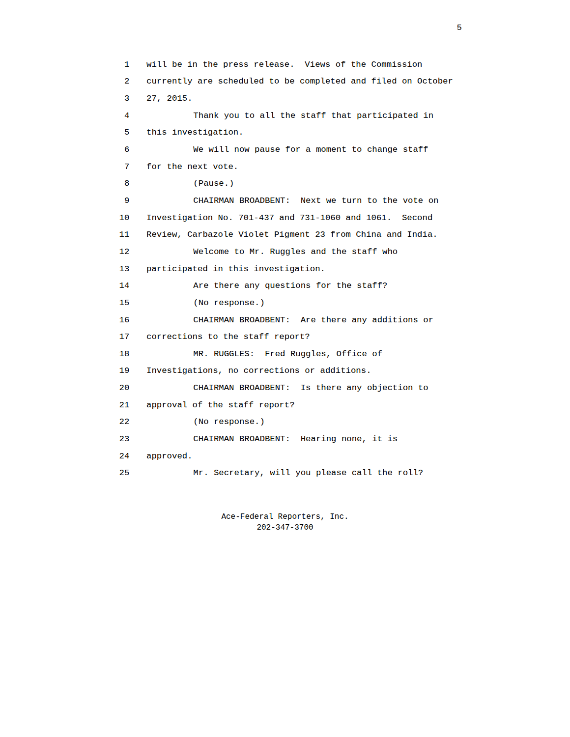5
will be in the press release. Views of the Commission
currently are scheduled to be completed and filed on October
27, 2015.
Thank you to all the staff that participated in
this investigation.
We will now pause for a moment to change staff
for the next vote.
(Pause.)
CHAIRMAN BROADBENT: Next we turn to the vote on
Investigation No. 701-437 and 731-1060 and 1061. Second
Review, Carbazole Violet Pigment 23 from China and India.
Welcome to Mr. Ruggles and the staff who
participated in this investigation.
Are there any questions for the staff?
(No response.)
CHAIRMAN BROADBENT: Are there any additions or
corrections to the staff report?
MR. RUGGLES: Fred Ruggles, Office of
Investigations, no corrections or additions.
CHAIRMAN BROADBENT: Is there any objection to
approval of the staff report?
(No response.)
CHAIRMAN BROADBENT: Hearing none, it is
approved.
Mr. Secretary, will you please call the roll?
Ace-Federal Reporters, Inc.
202-347-3700